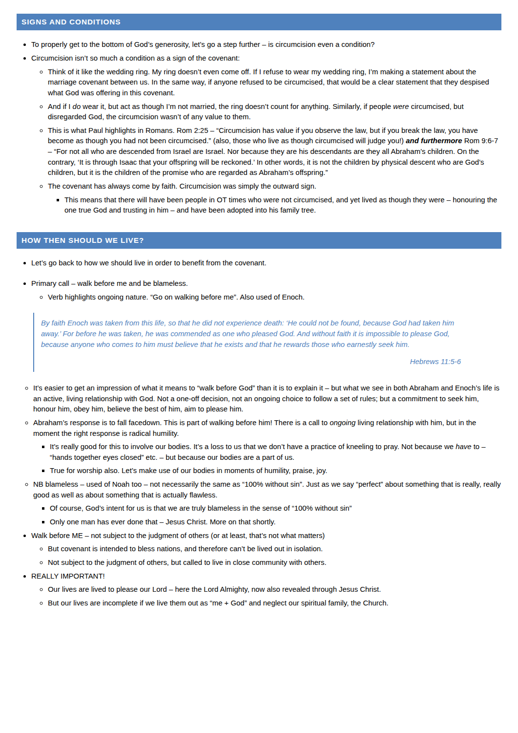Signs and Conditions
To properly get to the bottom of God’s generosity, let’s go a step further – is circumcision even a condition?
Circumcision isn’t so much a condition as a sign of the covenant:
Think of it like the wedding ring. My ring doesn’t even come off. If I refuse to wear my wedding ring, I’m making a statement about the marriage covenant between us. In the same way, if anyone refused to be circumcised, that would be a clear statement that they despised what God was offering in this covenant.
And if I do wear it, but act as though I’m not married, the ring doesn’t count for anything. Similarly, if people were circumcised, but disregarded God, the circumcision wasn’t of any value to them.
This is what Paul highlights in Romans. Rom 2:25 – “Circumcision has value if you observe the law, but if you break the law, you have become as though you had not been circumcised.” (also, those who live as though circumcised will judge you!) and furthermore Rom 9:6-7 – “For not all who are descended from Israel are Israel. Nor because they are his descendants are they all Abraham’s children. On the contrary, ‘It is through Isaac that your offspring will be reckoned.’ In other words, it is not the children by physical descent who are God’s children, but it is the children of the promise who are regarded as Abraham’s offspring.”
The covenant has always come by faith. Circumcision was simply the outward sign.
This means that there will have been people in OT times who were not circumcised, and yet lived as though they were – honouring the one true God and trusting in him – and have been adopted into his family tree.
How then should we live?
Let’s go back to how we should live in order to benefit from the covenant.
Primary call – walk before me and be blameless.
Verb highlights ongoing nature. “Go on walking before me”. Also used of Enoch.
By faith Enoch was taken from this life, so that he did not experience death: ‘He could not be found, because God had taken him away.’ For before he was taken, he was commended as one who pleased God. And without faith it is impossible to please God, because anyone who comes to him must believe that he exists and that he rewards those who earnestly seek him.
Hebrews 11:5-6
It’s easier to get an impression of what it means to “walk before God” than it is to explain it – but what we see in both Abraham and Enoch’s life is an active, living relationship with God. Not a one-off decision, not an ongoing choice to follow a set of rules; but a commitment to seek him, honour him, obey him, believe the best of him, aim to please him.
Abraham’s response is to fall facedown. This is part of walking before him! There is a call to ongoing living relationship with him, but in the moment the right response is radical humility.
It’s really good for this to involve our bodies. It’s a loss to us that we don’t have a practice of kneeling to pray. Not because we have to – “hands together eyes closed” etc. – but because our bodies are a part of us.
True for worship also. Let’s make use of our bodies in moments of humility, praise, joy.
NB blameless – used of Noah too – not necessarily the same as “100% without sin”. Just as we say “perfect” about something that is really, really good as well as about something that is actually flawless.
Of course, God’s intent for us is that we are truly blameless in the sense of “100% without sin”
Only one man has ever done that – Jesus Christ. More on that shortly.
Walk before ME – not subject to the judgment of others (or at least, that’s not what matters)
But covenant is intended to bless nations, and therefore can’t be lived out in isolation.
Not subject to the judgment of others, but called to live in close community with others.
REALLY IMPORTANT!
Our lives are lived to please our Lord – here the Lord Almighty, now also revealed through Jesus Christ.
But our lives are incomplete if we live them out as “me + God” and neglect our spiritual family, the Church.